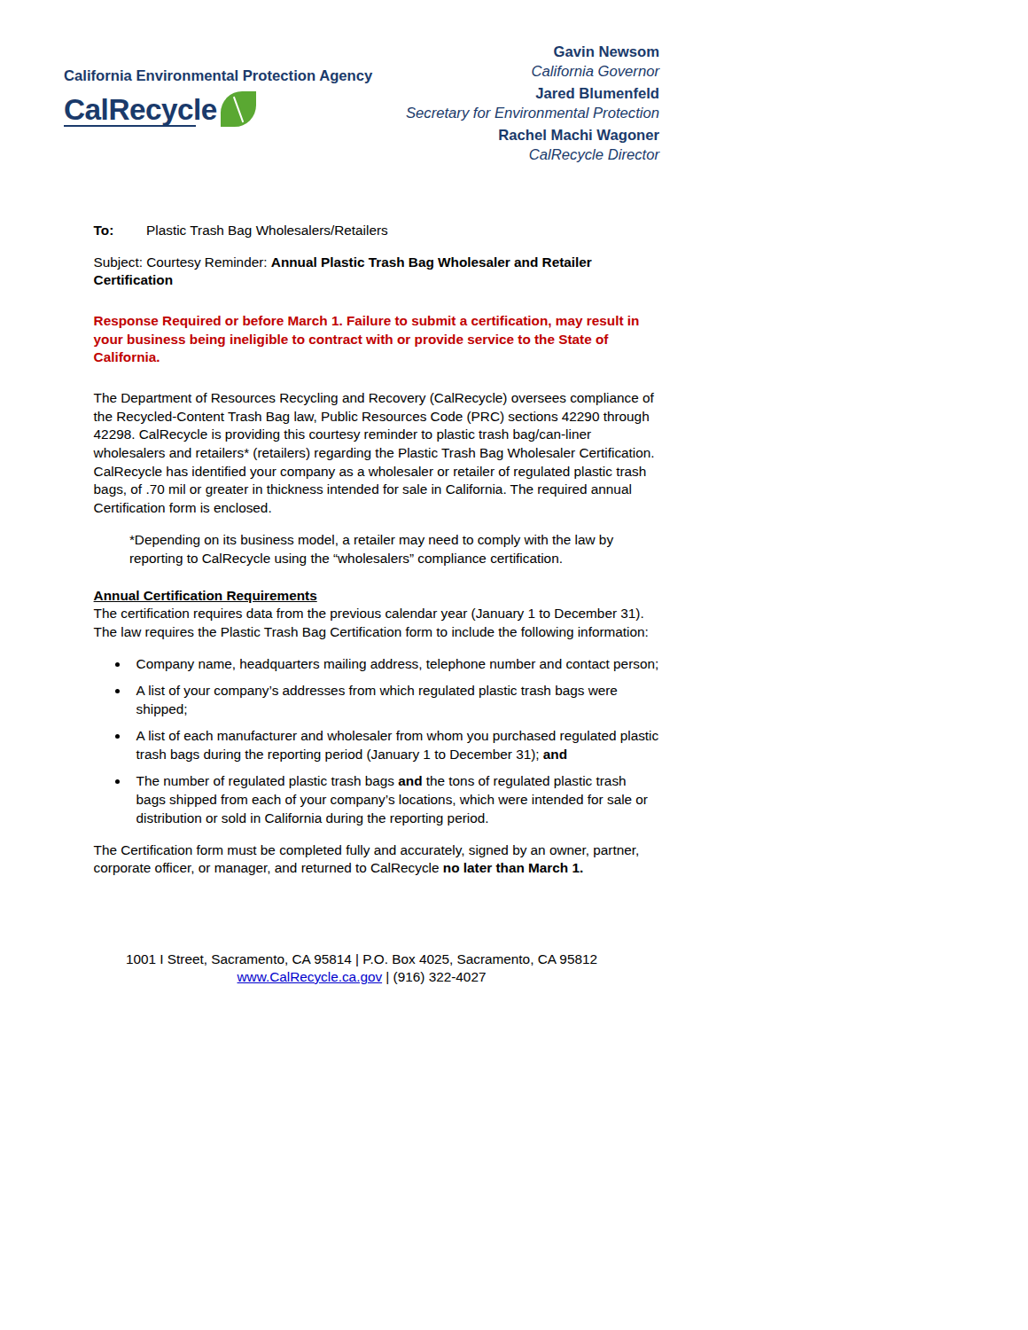Gavin Newsom
California Governor
Jared Blumenfeld
Secretary for Environmental Protection
Rachel Machi Wagoner
CalRecycle Director
California Environmental Protection Agency
Cal Recycle
To: Plastic Trash Bag Wholesalers/Retailers
Subject: Courtesy Reminder: Annual Plastic Trash Bag Wholesaler and Retailer Certification
Response Required or before March 1. Failure to submit a certification, may result in your business being ineligible to contract with or provide service to the State of California.
The Department of Resources Recycling and Recovery (CalRecycle) oversees compliance of the Recycled-Content Trash Bag law, Public Resources Code (PRC) sections 42290 through 42298. CalRecycle is providing this courtesy reminder to plastic trash bag/can-liner wholesalers and retailers* (retailers) regarding the Plastic Trash Bag Wholesaler Certification. CalRecycle has identified your company as a wholesaler or retailer of regulated plastic trash bags, of .70 mil or greater in thickness intended for sale in California. The required annual Certification form is enclosed.
*Depending on its business model, a retailer may need to comply with the law by reporting to CalRecycle using the “wholesalers” compliance certification.
Annual Certification Requirements
The certification requires data from the previous calendar year (January 1 to December 31). The law requires the Plastic Trash Bag Certification form to include the following information:
Company name, headquarters mailing address, telephone number and contact person;
A list of your company’s addresses from which regulated plastic trash bags were shipped;
A list of each manufacturer and wholesaler from whom you purchased regulated plastic trash bags during the reporting period (January 1 to December 31); and
The number of regulated plastic trash bags and the tons of regulated plastic trash bags shipped from each of your company’s locations, which were intended for sale or distribution or sold in California during the reporting period.
The Certification form must be completed fully and accurately, signed by an owner, partner, corporate officer, or manager, and returned to CalRecycle no later than March 1.
1001 I Street, Sacramento, CA 95814 | P.O. Box 4025, Sacramento, CA 95812
www.CalRecycle.ca.gov | (916) 322-4027